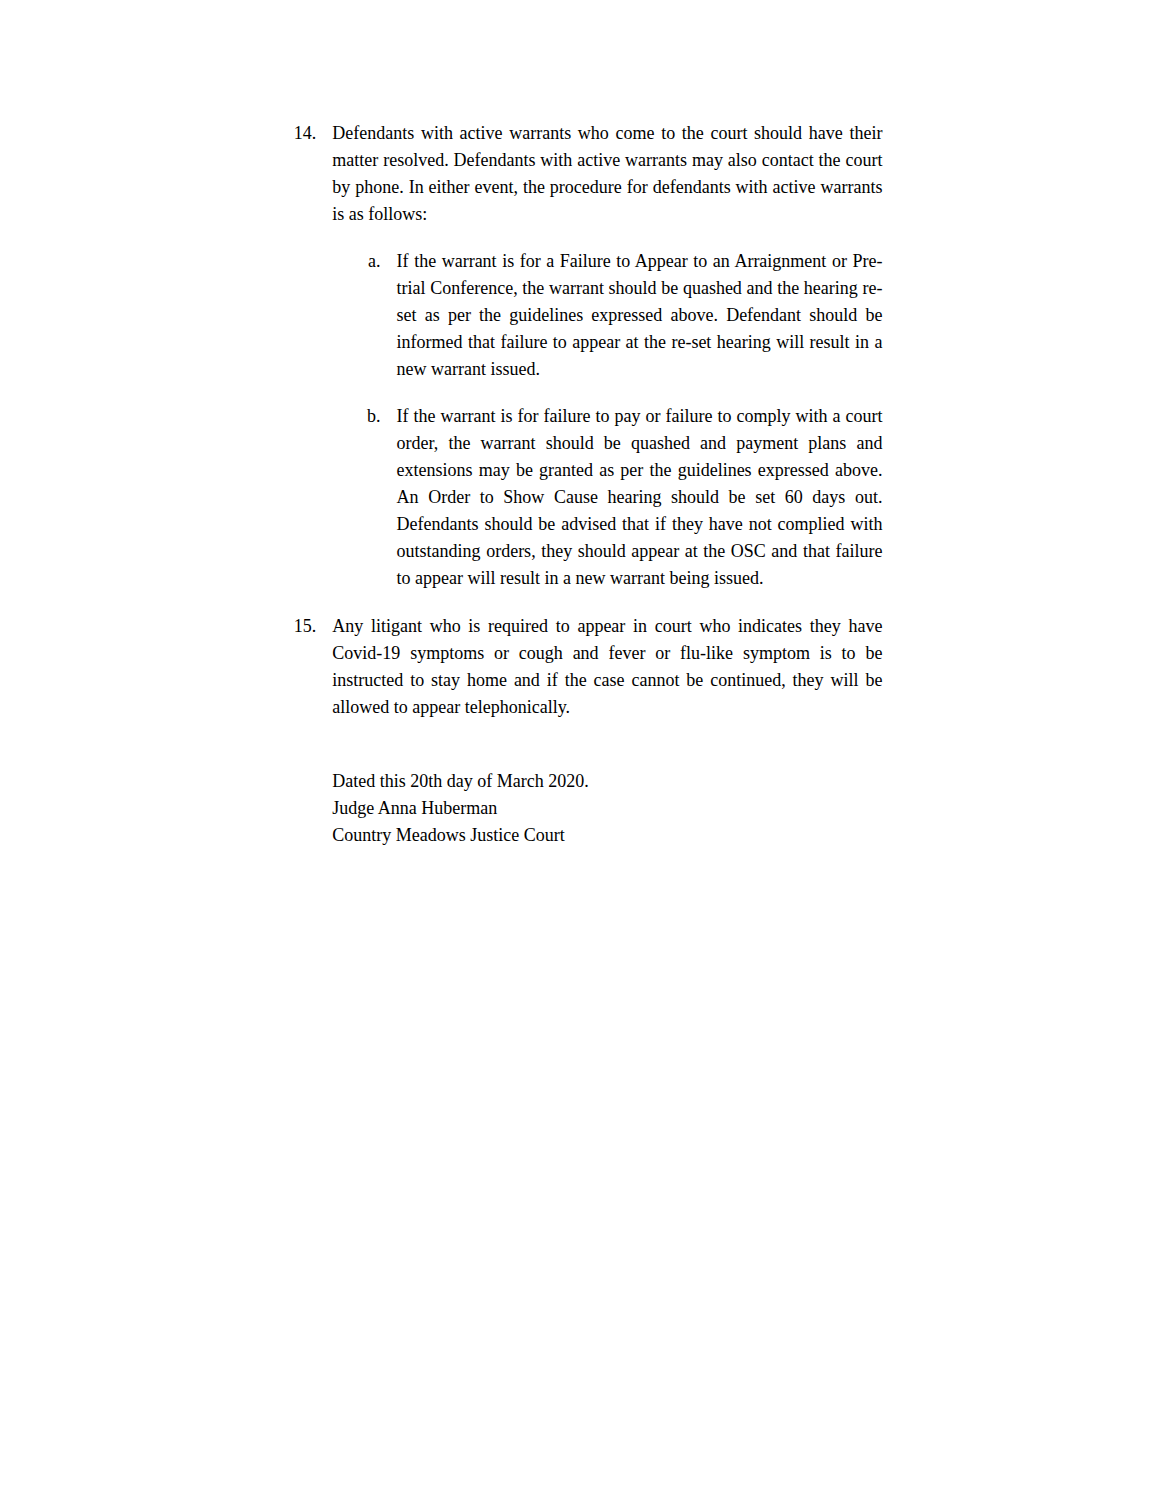Defendants with active warrants who come to the court should have their matter resolved. Defendants with active warrants may also contact the court by phone. In either event, the procedure for defendants with active warrants is as follows:
If the warrant is for a Failure to Appear to an Arraignment or Pre-trial Conference, the warrant should be quashed and the hearing re-set as per the guidelines expressed above. Defendant should be informed that failure to appear at the re-set hearing will result in a new warrant issued.
If the warrant is for failure to pay or failure to comply with a court order, the warrant should be quashed and payment plans and extensions may be granted as per the guidelines expressed above. An Order to Show Cause hearing should be set 60 days out. Defendants should be advised that if they have not complied with outstanding orders, they should appear at the OSC and that failure to appear will result in a new warrant being issued.
Any litigant who is required to appear in court who indicates they have Covid-19 symptoms or cough and fever or flu-like symptom is to be instructed to stay home and if the case cannot be continued, they will be allowed to appear telephonically.
Dated this 20th day of March 2020.
Judge Anna Huberman
Country Meadows Justice Court